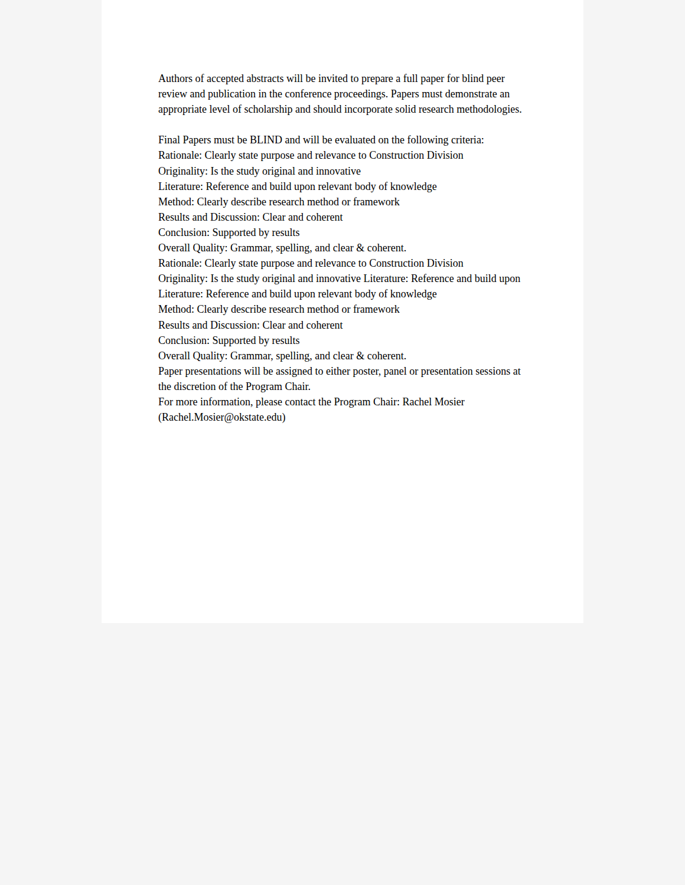Authors of accepted abstracts will be invited to prepare a full paper for blind peer review and publication in the conference proceedings. Papers must demonstrate an appropriate level of scholarship and should incorporate solid research methodologies.
Final Papers must be BLIND and will be evaluated on the following criteria:
Rationale: Clearly state purpose and relevance to Construction Division
Originality: Is the study original and innovative
Literature: Reference and build upon relevant body of knowledge
Method: Clearly describe research method or framework
Results and Discussion: Clear and coherent
Conclusion: Supported by results
Overall Quality: Grammar, spelling, and clear & coherent.
Rationale: Clearly state purpose and relevance to Construction Division
Originality: Is the study original and innovative Literature: Reference and build upon
Literature: Reference and build upon relevant body of knowledge
Method: Clearly describe research method or framework
Results and Discussion: Clear and coherent
Conclusion: Supported by results
Overall Quality: Grammar, spelling, and clear & coherent.
Paper presentations will be assigned to either poster, panel or presentation sessions at the discretion of the Program Chair.
For more information, please contact the Program Chair: Rachel Mosier (Rachel.Mosier@okstate.edu)